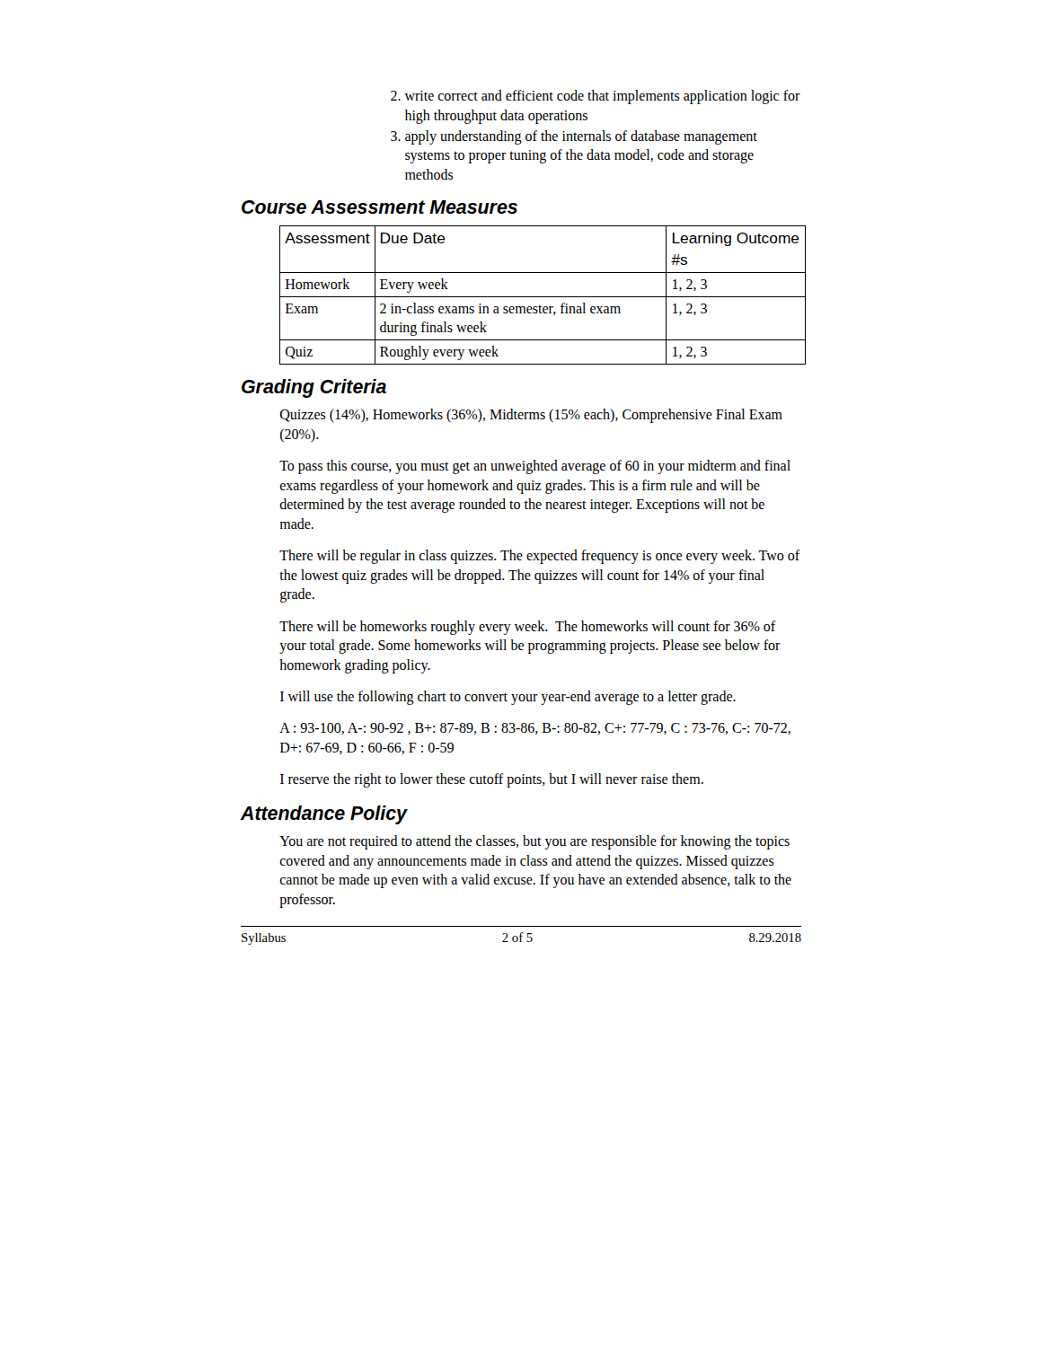write correct and efficient code that implements application logic for high throughput data operations
apply understanding of the internals of database management systems to proper tuning of the data model, code and storage methods
Course Assessment Measures
| Assessment | Due Date | Learning Outcome #s |
| --- | --- | --- |
| Homework | Every week | 1, 2, 3 |
| Exam | 2 in-class exams in a semester, final exam during finals week | 1, 2, 3 |
| Quiz | Roughly every week | 1, 2, 3 |
Grading Criteria
Quizzes (14%), Homeworks (36%), Midterms (15% each), Comprehensive Final Exam (20%).
To pass this course, you must get an unweighted average of 60 in your midterm and final exams regardless of your homework and quiz grades. This is a firm rule and will be determined by the test average rounded to the nearest integer. Exceptions will not be made.
There will be regular in class quizzes. The expected frequency is once every week. Two of the lowest quiz grades will be dropped. The quizzes will count for 14% of your final grade.
There will be homeworks roughly every week. The homeworks will count for 36% of your total grade. Some homeworks will be programming projects. Please see below for homework grading policy.
I will use the following chart to convert your year-end average to a letter grade.
A : 93-100, A-: 90-92 , B+: 87-89, B : 83-86, B-: 80-82, C+: 77-79, C : 73-76, C-: 70-72, D+: 67-69, D : 60-66, F : 0-59
I reserve the right to lower these cutoff points, but I will never raise them.
Attendance Policy
You are not required to attend the classes, but you are responsible for knowing the topics covered and any announcements made in class and attend the quizzes. Missed quizzes cannot be made up even with a valid excuse. If you have an extended absence, talk to the professor.
Syllabus
2 of 5
8.29.2018